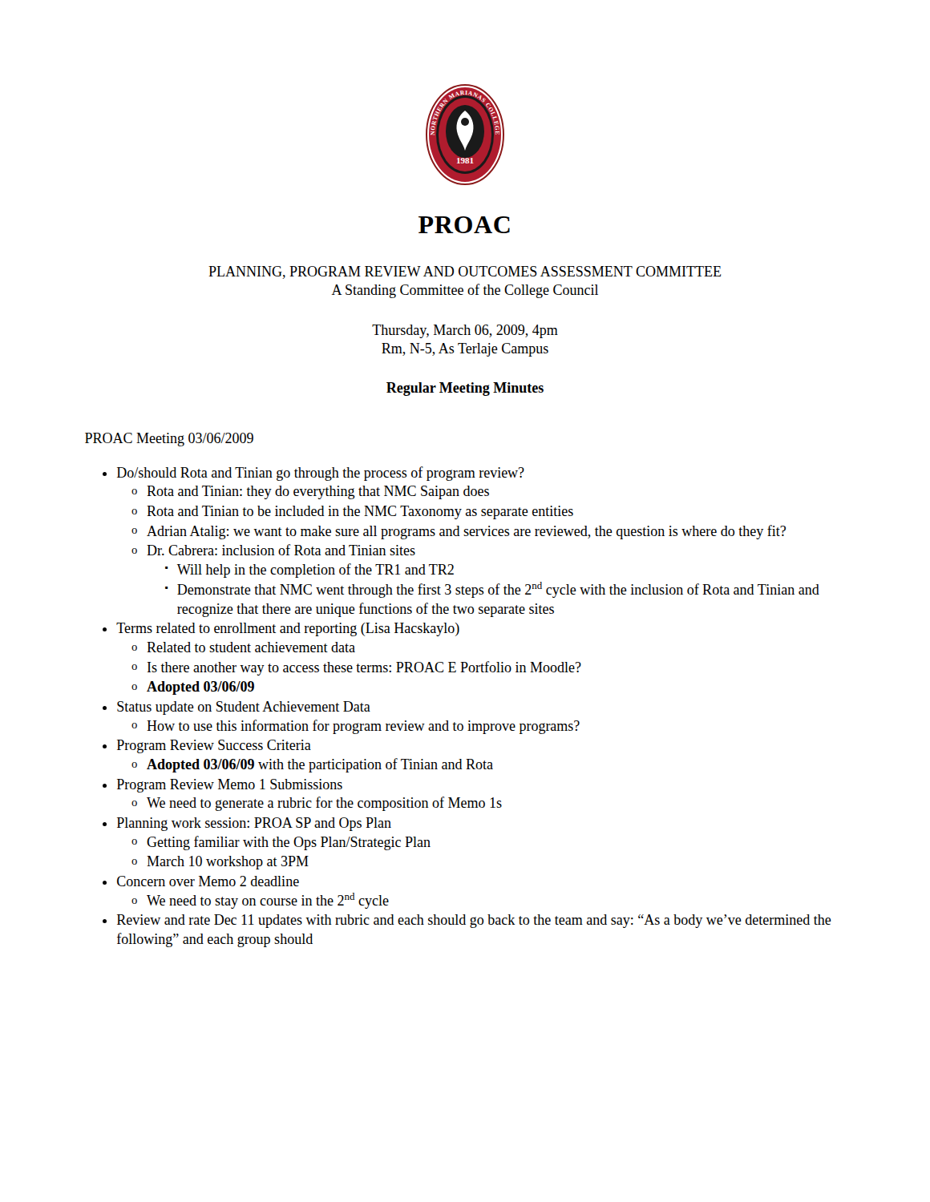1981 NORTHERN MARIANAS COLLEGE
PROAC
PLANNING, PROGRAM REVIEW AND OUTCOMES ASSESSMENT COMMITTEE
A Standing Committee of the College Council
Thursday, March 06, 2009, 4pm
Rm, N-5, As Terlaje Campus
Regular Meeting Minutes
PROAC Meeting 03/06/2009
Do/should Rota and Tinian go through the process of program review?
Rota and Tinian: they do everything that NMC Saipan does
Rota and Tinian to be included in the NMC Taxonomy as separate entities
Adrian Atalig: we want to make sure all programs and services are reviewed, the question is where do they fit?
Dr. Cabrera: inclusion of Rota and Tinian sites
Will help in the completion of the TR1 and TR2
Demonstrate that NMC went through the first 3 steps of the 2nd cycle with the inclusion of Rota and Tinian and recognize that there are unique functions of the two separate sites
Terms related to enrollment and reporting (Lisa Hacskaylo)
Related to student achievement data
Is there another way to access these terms: PROAC E Portfolio in Moodle?
Adopted 03/06/09
Status update on Student Achievement Data
How to use this information for program review and to improve programs?
Program Review Success Criteria
Adopted 03/06/09 with the participation of Tinian and Rota
Program Review Memo 1 Submissions
We need to generate a rubric for the composition of Memo 1s
Planning work session: PROA SP and Ops Plan
Getting familiar with the Ops Plan/Strategic Plan
March 10 workshop at 3PM
Concern over Memo 2 deadline
We need to stay on course in the 2nd cycle
Review and rate Dec 11 updates with rubric and each should go back to the team and say: “As a body we’ve determined the following” and each group should